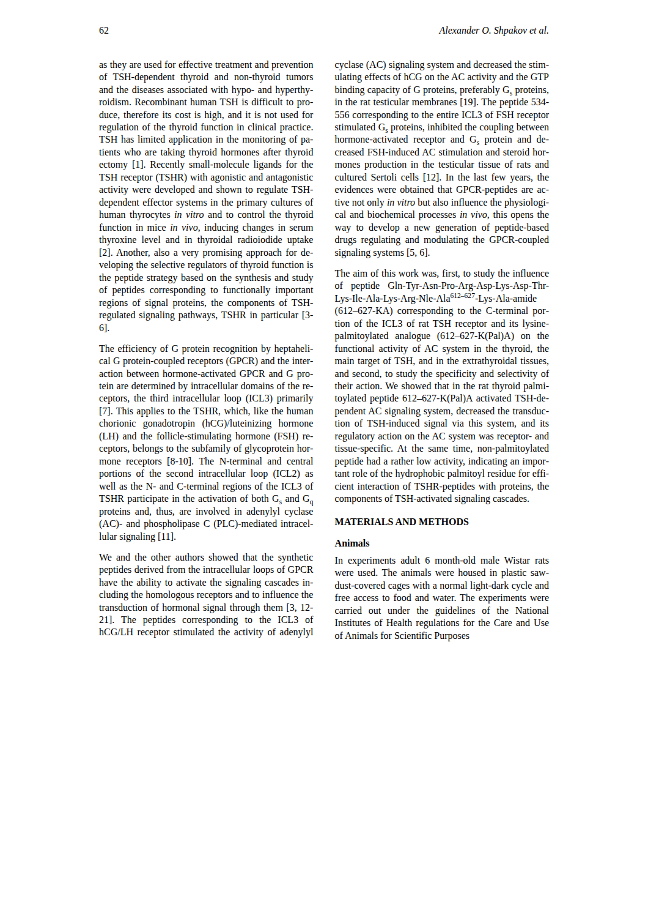62 Alexander O. Shpakov et al.
as they are used for effective treatment and prevention of TSH-dependent thyroid and non-thyroid tumors and the diseases associated with hypo- and hyperthyroidism. Recombinant human TSH is difficult to produce, therefore its cost is high, and it is not used for regulation of the thyroid function in clinical practice. TSH has limited application in the monitoring of patients who are taking thyroid hormones after thyroid ectomy [1]. Recently small-molecule ligands for the TSH receptor (TSHR) with agonistic and antagonistic activity were developed and shown to regulate TSH-dependent effector systems in the primary cultures of human thyrocytes in vitro and to control the thyroid function in mice in vivo, inducing changes in serum thyroxine level and in thyroidal radioiodide uptake [2]. Another, also a very promising approach for developing the selective regulators of thyroid function is the peptide strategy based on the synthesis and study of peptides corresponding to functionally important regions of signal proteins, the components of TSH-regulated signaling pathways, TSHR in particular [3-6].
The efficiency of G protein recognition by heptahelical G protein-coupled receptors (GPCR) and the interaction between hormone-activated GPCR and G protein are determined by intracellular domains of the receptors, the third intracellular loop (ICL3) primarily [7]. This applies to the TSHR, which, like the human chorionic gonadotropin (hCG)/luteinizing hormone (LH) and the follicle-stimulating hormone (FSH) receptors, belongs to the subfamily of glycoprotein hormone receptors [8-10]. The N-terminal and central portions of the second intracellular loop (ICL2) as well as the N- and C-terminal regions of the ICL3 of TSHR participate in the activation of both Gs and Gq proteins and, thus, are involved in adenylyl cyclase (AC)- and phospholipase C (PLC)-mediated intracellular signaling [11].
We and the other authors showed that the synthetic peptides derived from the intracellular loops of GPCR have the ability to activate the signaling cascades including the homologous receptors and to influence the transduction of hormonal signal through them [3, 12-21]. The peptides corresponding to the ICL3 of hCG/LH receptor stimulated the activity of adenylyl cyclase (AC) signaling system and decreased the stimulating effects of hCG on the AC activity and the GTP binding capacity of G proteins, preferably Gs proteins, in the rat testicular membranes [19]. The peptide 534-556 corresponding to the entire ICL3 of FSH receptor stimulated Gs proteins, inhibited the coupling between hormone-activated receptor and Gs protein and decreased FSH-induced AC stimulation and steroid hormones production in the testicular tissue of rats and cultured Sertoli cells [12]. In the last few years, the evidences were obtained that GPCR-peptides are active not only in vitro but also influence the physiological and biochemical processes in vivo, this opens the way to develop a new generation of peptide-based drugs regulating and modulating the GPCR-coupled signaling systems [5, 6].
The aim of this work was, first, to study the influence of peptide Gln-Tyr-Asn-Pro-Arg-Asp-Lys-Asp-Thr-Lys-Ile-Ala-Lys-Arg-Nle-Ala612–627-Lys-Ala-amide (612–627-KA) corresponding to the C-terminal portion of the ICL3 of rat TSH receptor and its lysine-palmitoylated analogue (612–627-K(Pal)A) on the functional activity of AC system in the thyroid, the main target of TSH, and in the extrathyroidal tissues, and second, to study the specificity and selectivity of their action. We showed that in the rat thyroid palmitoylated peptide 612–627-K(Pal)A activated TSH-dependent AC signaling system, decreased the transduction of TSH-induced signal via this system, and its regulatory action on the AC system was receptor- and tissue-specific. At the same time, non-palmitoylated peptide had a rather low activity, indicating an important role of the hydrophobic palmitoyl residue for efficient interaction of TSHR-peptides with proteins, the components of TSH-activated signaling cascades.
Materials and Methods
Animals
In experiments adult 6 month-old male Wistar rats were used. The animals were housed in plastic sawdust-covered cages with a normal light-dark cycle and free access to food and water. The experiments were carried out under the guidelines of the National Institutes of Health regulations for the Care and Use of Animals for Scientific Purposes